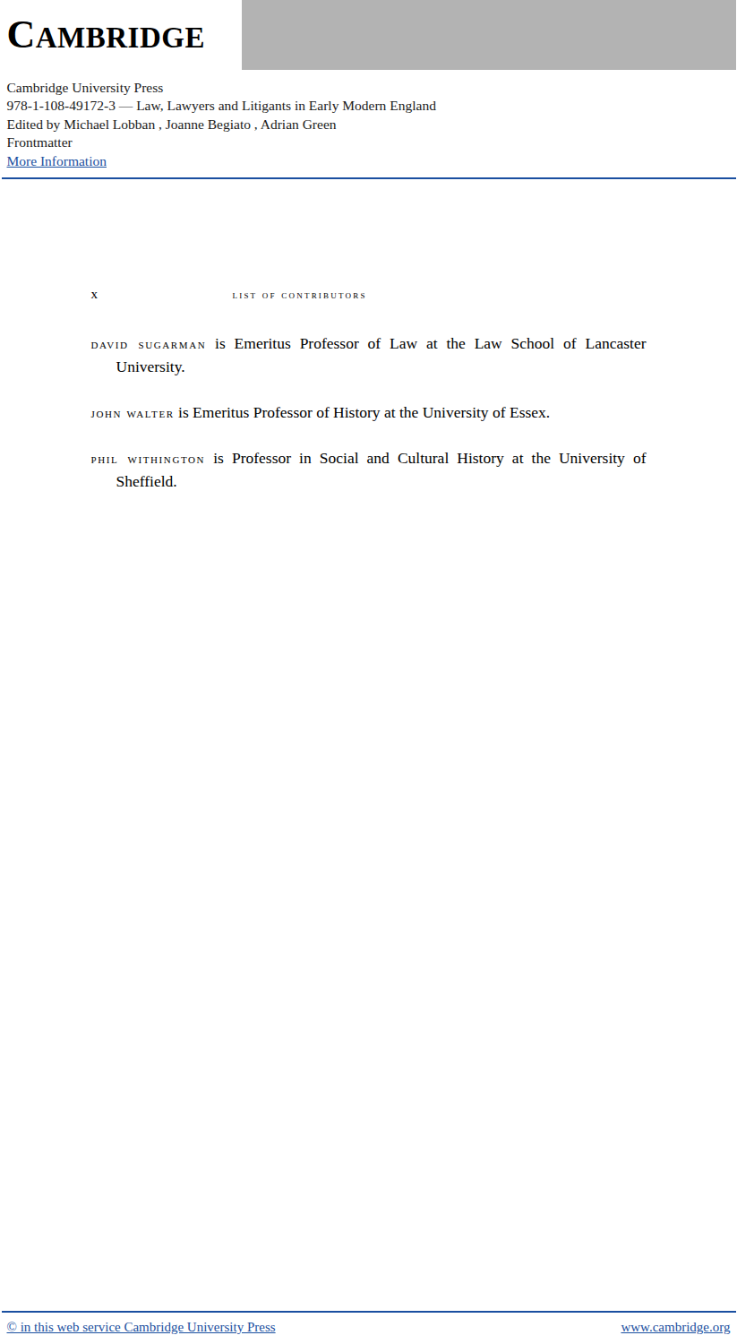CAMBRIDGE
Cambridge University Press
978-1-108-49172-3 — Law, Lawyers and Litigants in Early Modern England
Edited by Michael Lobban , Joanne Begiato , Adrian Green
Frontmatter
More Information
x list of contributors
david sugarman is Emeritus Professor of Law at the Law School of Lancaster University.
john walter is Emeritus Professor of History at the University of Essex.
phil withington is Professor in Social and Cultural History at the University of Sheffield.
© in this web service Cambridge University Press www.cambridge.org